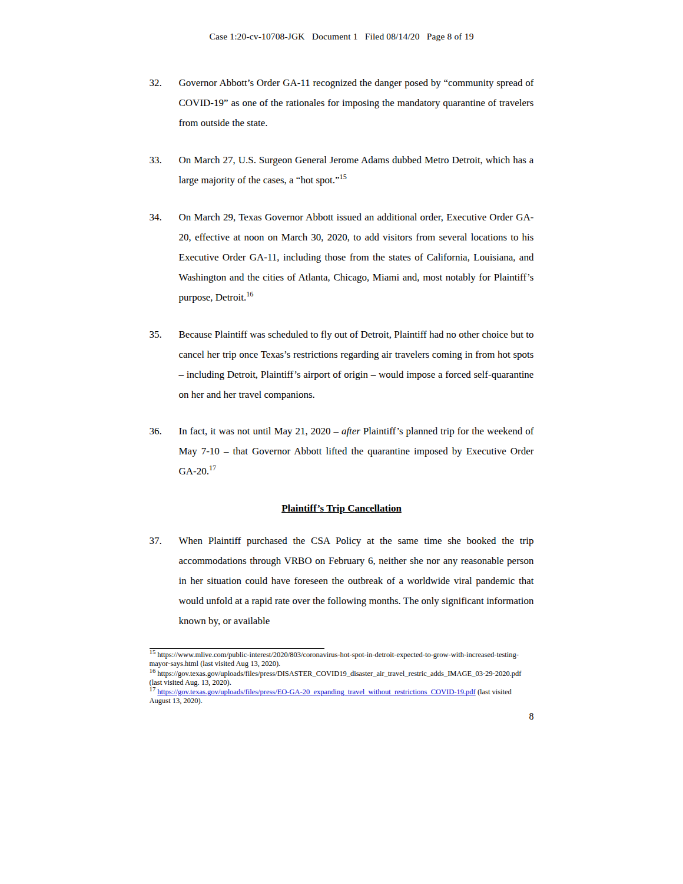Case 1:20-cv-10708-JGK Document 1 Filed 08/14/20 Page 8 of 19
Governor Abbott’s Order GA-11 recognized the danger posed by “community spread of COVID-19” as one of the rationales for imposing the mandatory quarantine of travelers from outside the state.
On March 27, U.S. Surgeon General Jerome Adams dubbed Metro Detroit, which has a large majority of the cases, a “hot spot.”15
On March 29, Texas Governor Abbott issued an additional order, Executive Order GA-20, effective at noon on March 30, 2020, to add visitors from several locations to his Executive Order GA-11, including those from the states of California, Louisiana, and Washington and the cities of Atlanta, Chicago, Miami and, most notably for Plaintiff’s purpose, Detroit.16
Because Plaintiff was scheduled to fly out of Detroit, Plaintiff had no other choice but to cancel her trip once Texas’s restrictions regarding air travelers coming in from hot spots – including Detroit, Plaintiff’s airport of origin – would impose a forced self-quarantine on her and her travel companions.
In fact, it was not until May 21, 2020 – after Plaintiff’s planned trip for the weekend of May 7-10 – that Governor Abbott lifted the quarantine imposed by Executive Order GA-20.17
Plaintiff’s Trip Cancellation
When Plaintiff purchased the CSA Policy at the same time she booked the trip accommodations through VRBO on February 6, neither she nor any reasonable person in her situation could have foreseen the outbreak of a worldwide viral pandemic that would unfold at a rapid rate over the following months. The only significant information known by, or available
15 https://www.mlive.com/public-interest/2020/803/coronavirus-hot-spot-in-detroit-expected-to-grow-with-increased-testing-mayor-says.html (last visited Aug 13, 2020).
16 https://gov.texas.gov/uploads/files/press/DISASTER_COVID19_disaster_air_travel_restric_adds_IMAGE_03-29-2020.pdf (last visited Aug. 13, 2020).
17 https://gov.texas.gov/uploads/files/press/EO-GA-20_expanding_travel_without_restrictions_COVID-19.pdf (last visited August 13, 2020).
8